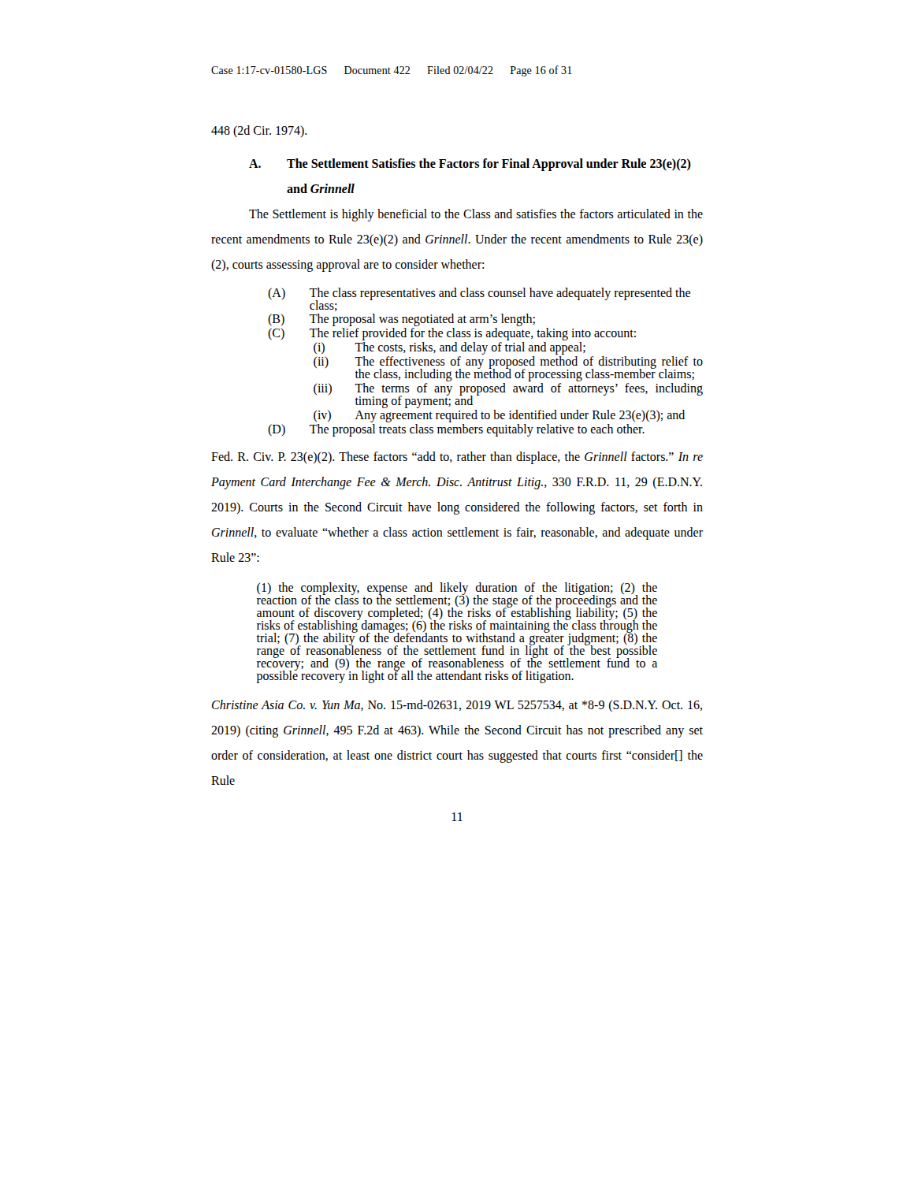Case 1:17-cv-01580-LGS Document 422 Filed 02/04/22 Page 16 of 31
448 (2d Cir. 1974).
A.
The Settlement Satisfies the Factors for Final Approval under Rule 23(e)(2) and Grinnell
The Settlement is highly beneficial to the Class and satisfies the factors articulated in the recent amendments to Rule 23(e)(2) and Grinnell. Under the recent amendments to Rule 23(e)(2), courts assessing approval are to consider whether:
(A)
The class representatives and class counsel have adequately represented the class;
(B)
The proposal was negotiated at arm’s length;
(C)
The relief provided for the class is adequate, taking into account:
(i)
The costs, risks, and delay of trial and appeal;
(ii)
The effectiveness of any proposed method of distributing relief to the class, including the method of processing class-member claims;
(iii)
The terms of any proposed award of attorneys’ fees, including timing of payment; and
(iv)
Any agreement required to be identified under Rule 23(e)(3); and
(D)
The proposal treats class members equitably relative to each other.
Fed. R. Civ. P. 23(e)(2). These factors “add to, rather than displace, the Grinnell factors.” In re Payment Card Interchange Fee & Merch. Disc. Antitrust Litig., 330 F.R.D. 11, 29 (E.D.N.Y. 2019). Courts in the Second Circuit have long considered the following factors, set forth in Grinnell, to evaluate “whether a class action settlement is fair, reasonable, and adequate under Rule 23”:
(1) the complexity, expense and likely duration of the litigation; (2) the reaction of the class to the settlement; (3) the stage of the proceedings and the amount of discovery completed; (4) the risks of establishing liability; (5) the risks of establishing damages; (6) the risks of maintaining the class through the trial; (7) the ability of the defendants to withstand a greater judgment; (8) the range of reasonableness of the settlement fund in light of the best possible recovery; and (9) the range of reasonableness of the settlement fund to a possible recovery in light of all the attendant risks of litigation.
Christine Asia Co. v. Yun Ma, No. 15-md-02631, 2019 WL 5257534, at *8-9 (S.D.N.Y. Oct. 16, 2019) (citing Grinnell, 495 F.2d at 463). While the Second Circuit has not prescribed any set order of consideration, at least one district court has suggested that courts first “consider[] the Rule
11